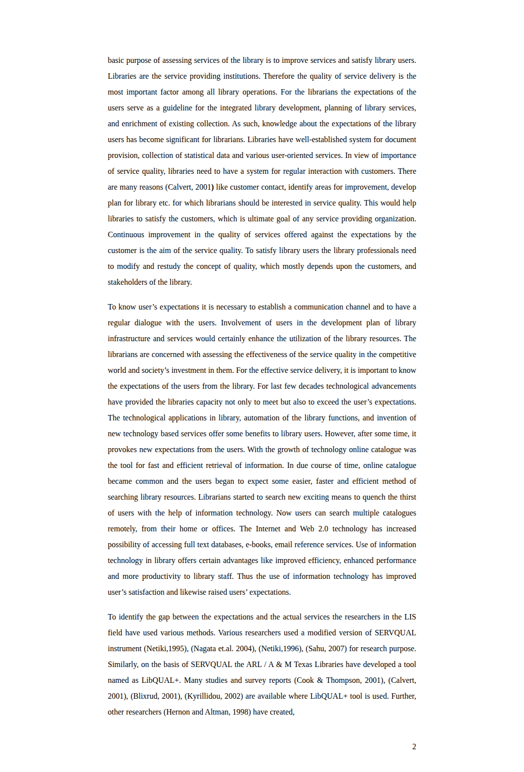basic purpose of assessing services of the library is to improve services and satisfy library users. Libraries are the service providing institutions. Therefore the quality of service delivery is the most important factor among all library operations. For the librarians the expectations of the users serve as a guideline for the integrated library development, planning of library services, and enrichment of existing collection. As such, knowledge about the expectations of the library users has become significant for librarians. Libraries have well-established system for document provision, collection of statistical data and various user-oriented services. In view of importance of service quality, libraries need to have a system for regular interaction with customers. There are many reasons (Calvert, 2001) like customer contact, identify areas for improvement, develop plan for library etc. for which librarians should be interested in service quality. This would help libraries to satisfy the customers, which is ultimate goal of any service providing organization. Continuous improvement in the quality of services offered against the expectations by the customer is the aim of the service quality. To satisfy library users the library professionals need to modify and restudy the concept of quality, which mostly depends upon the customers, and stakeholders of the library.
To know user’s expectations it is necessary to establish a communication channel and to have a regular dialogue with the users. Involvement of users in the development plan of library infrastructure and services would certainly enhance the utilization of the library resources. The librarians are concerned with assessing the effectiveness of the service quality in the competitive world and society’s investment in them. For the effective service delivery, it is important to know the expectations of the users from the library. For last few decades technological advancements have provided the libraries capacity not only to meet but also to exceed the user’s expectations. The technological applications in library, automation of the library functions, and invention of new technology based services offer some benefits to library users. However, after some time, it provokes new expectations from the users. With the growth of technology online catalogue was the tool for fast and efficient retrieval of information. In due course of time, online catalogue became common and the users began to expect some easier, faster and efficient method of searching library resources. Librarians started to search new exciting means to quench the thirst of users with the help of information technology. Now users can search multiple catalogues remotely, from their home or offices. The Internet and Web 2.0 technology has increased possibility of accessing full text databases, e-books, email reference services. Use of information technology in library offers certain advantages like improved efficiency, enhanced performance and more productivity to library staff. Thus the use of information technology has improved user’s satisfaction and likewise raised users’ expectations.
To identify the gap between the expectations and the actual services the researchers in the LIS field have used various methods. Various researchers used a modified version of SERVQUAL instrument (Netiki,1995), (Nagata et.al. 2004), (Netiki,1996), (Sahu, 2007) for research purpose. Similarly, on the basis of SERVQUAL the ARL / A & M Texas Libraries have developed a tool named as LibQUAL+. Many studies and survey reports (Cook & Thompson, 2001), (Calvert, 2001), (Blixrud, 2001), (Kyrillidou, 2002) are available where LibQUAL+ tool is used. Further, other researchers (Hernon and Altman, 1998) have created,
2